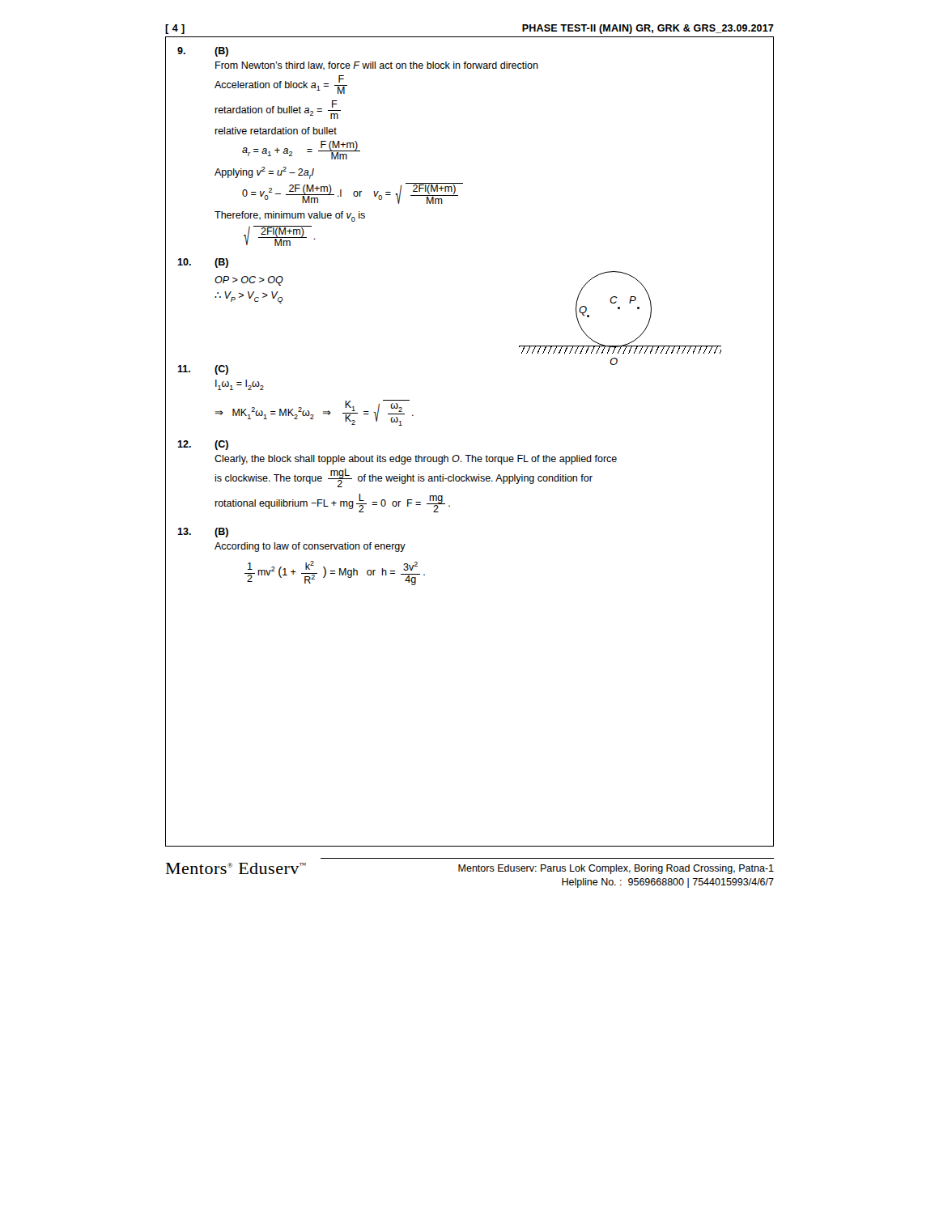[ 4 ]
PHASE TEST-II (MAIN) GR, GRK & GRS_23.09.2017
9.
(B)
From Newton’s third law, force F will act on the block in forward direction
Acceleration of block a1 = FM
retardation of bullet a2 = Fm
relative retardation of bullet
ar = a1 + a2 = F (M+m) Mm
Applying v2 = u2 – 2arl
0 = v02 – 2F (M+m) Mm.l or v0 = 2Fl(M+m) Mm
Therefore, minimum value of v0 is
2Fl(M+m) Mm.
10.
(B)
OP > OC > OQ
∴ VP > VC > VQ
C
P
Q
O
11.
(C)
I1ω1 = I2ω2
⇒ MK12ω1 = MK22ω2 ⇒ K1 K2 = ω2 ω1.
12.
(C)
Clearly, the block shall topple about its edge through O. The torque FL of the applied force
is clockwise. The torque mgL 2 of the weight is anti-clockwise. Applying condition for
rotational equilibrium −FL + mgL 2 = 0 or F = mg 2.
13.
(B)
According to law of conservation of energy
12mv2 (1 + k2 R2 ) = Mgh or h = 3v24g.
Mentors® Eduserv™
Mentors Eduserv: Parus Lok Complex, Boring Road Crossing, Patna-1
Helpline No. : 9569668800 | 7544015993/4/6/7